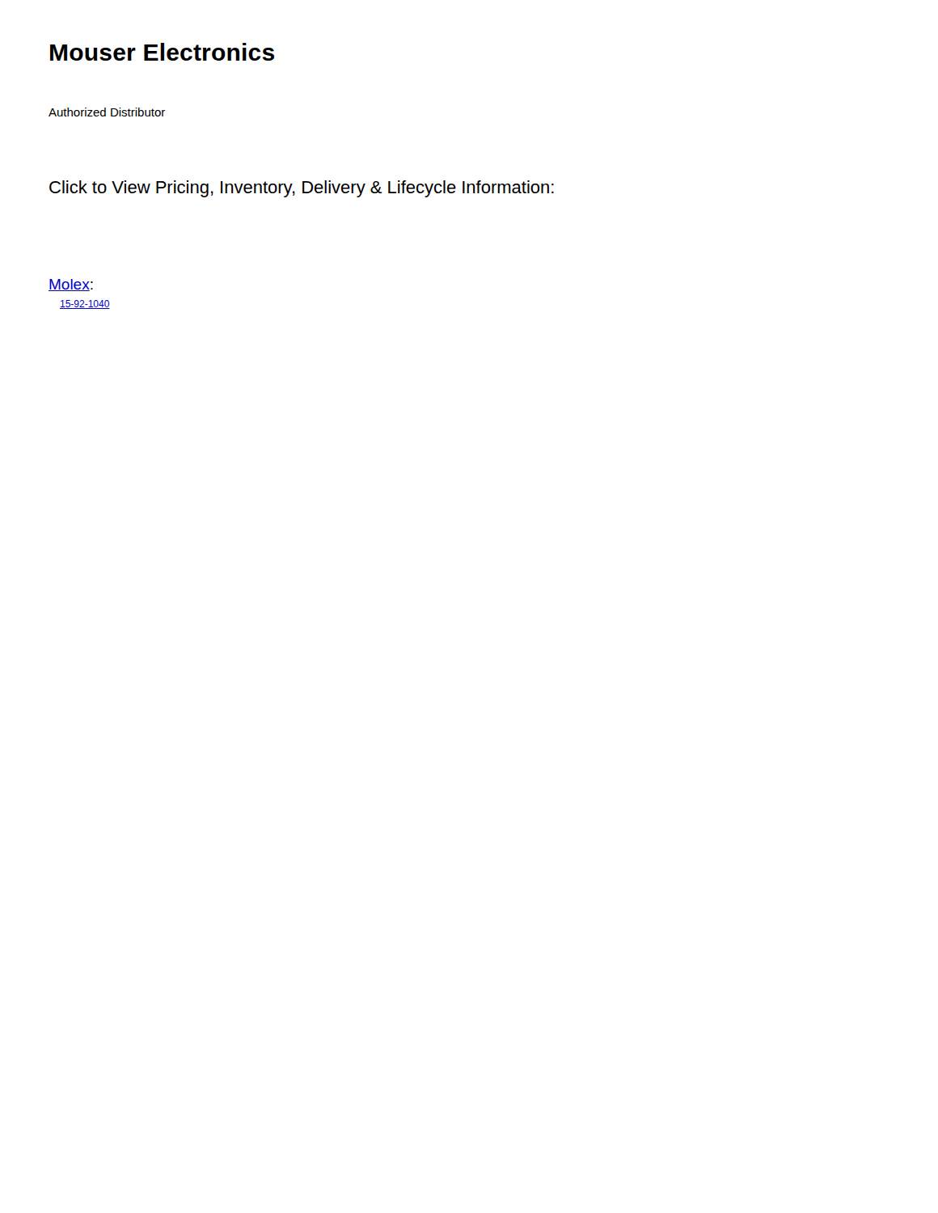Mouser Electronics
Authorized Distributor
Click to View Pricing, Inventory, Delivery & Lifecycle Information:
Molex:
15-92-1040